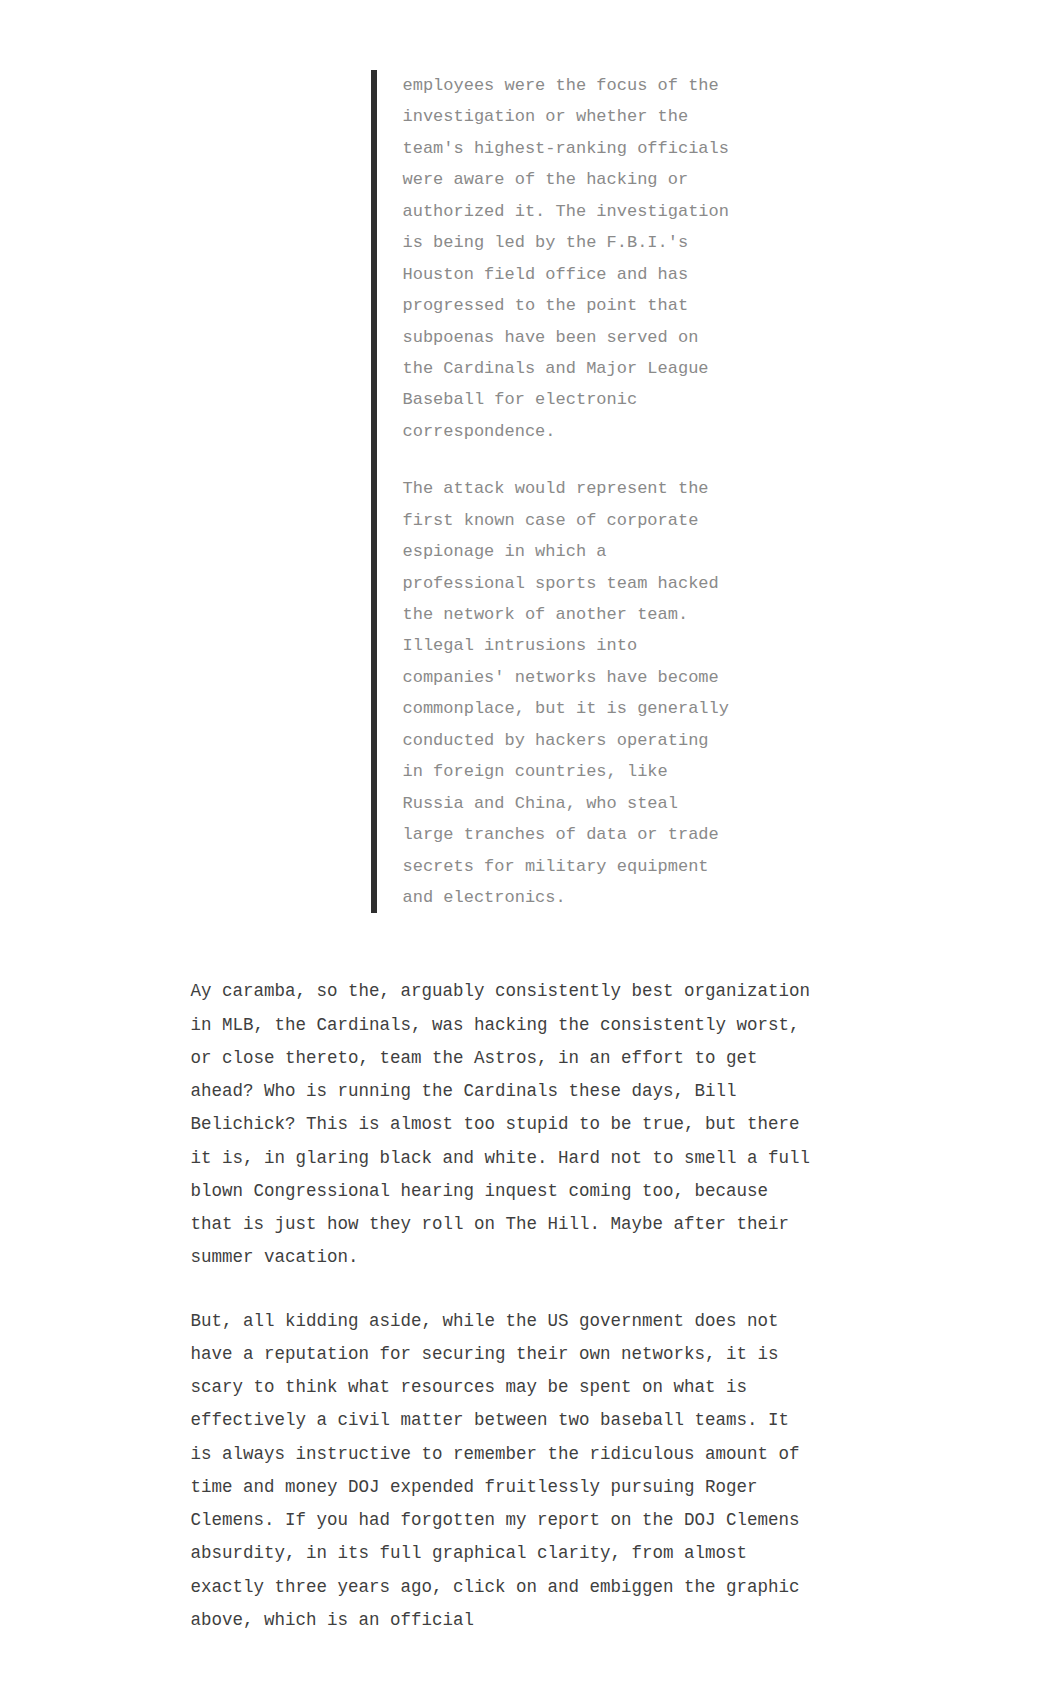employees were the focus of the investigation or whether the team's highest-ranking officials were aware of the hacking or authorized it. The investigation is being led by the F.B.I.'s Houston field office and has progressed to the point that subpoenas have been served on the Cardinals and Major League Baseball for electronic correspondence.
The attack would represent the first known case of corporate espionage in which a professional sports team hacked the network of another team. Illegal intrusions into companies' networks have become commonplace, but it is generally conducted by hackers operating in foreign countries, like Russia and China, who steal large tranches of data or trade secrets for military equipment and electronics.
Ay caramba, so the, arguably consistently best organization in MLB, the Cardinals, was hacking the consistently worst, or close thereto, team the Astros, in an effort to get ahead? Who is running the Cardinals these days, Bill Belichick? This is almost too stupid to be true, but there it is, in glaring black and white. Hard not to smell a full blown Congressional hearing inquest coming too, because that is just how they roll on The Hill. Maybe after their summer vacation.
But, all kidding aside, while the US government does not have a reputation for securing their own networks, it is scary to think what resources may be spent on what is effectively a civil matter between two baseball teams. It is always instructive to remember the ridiculous amount of time and money DOJ expended fruitlessly pursuing Roger Clemens. If you had forgotten my report on the DOJ Clemens absurdity, in its full graphical clarity, from almost exactly three years ago, click on and embiggen the graphic above, which is an official